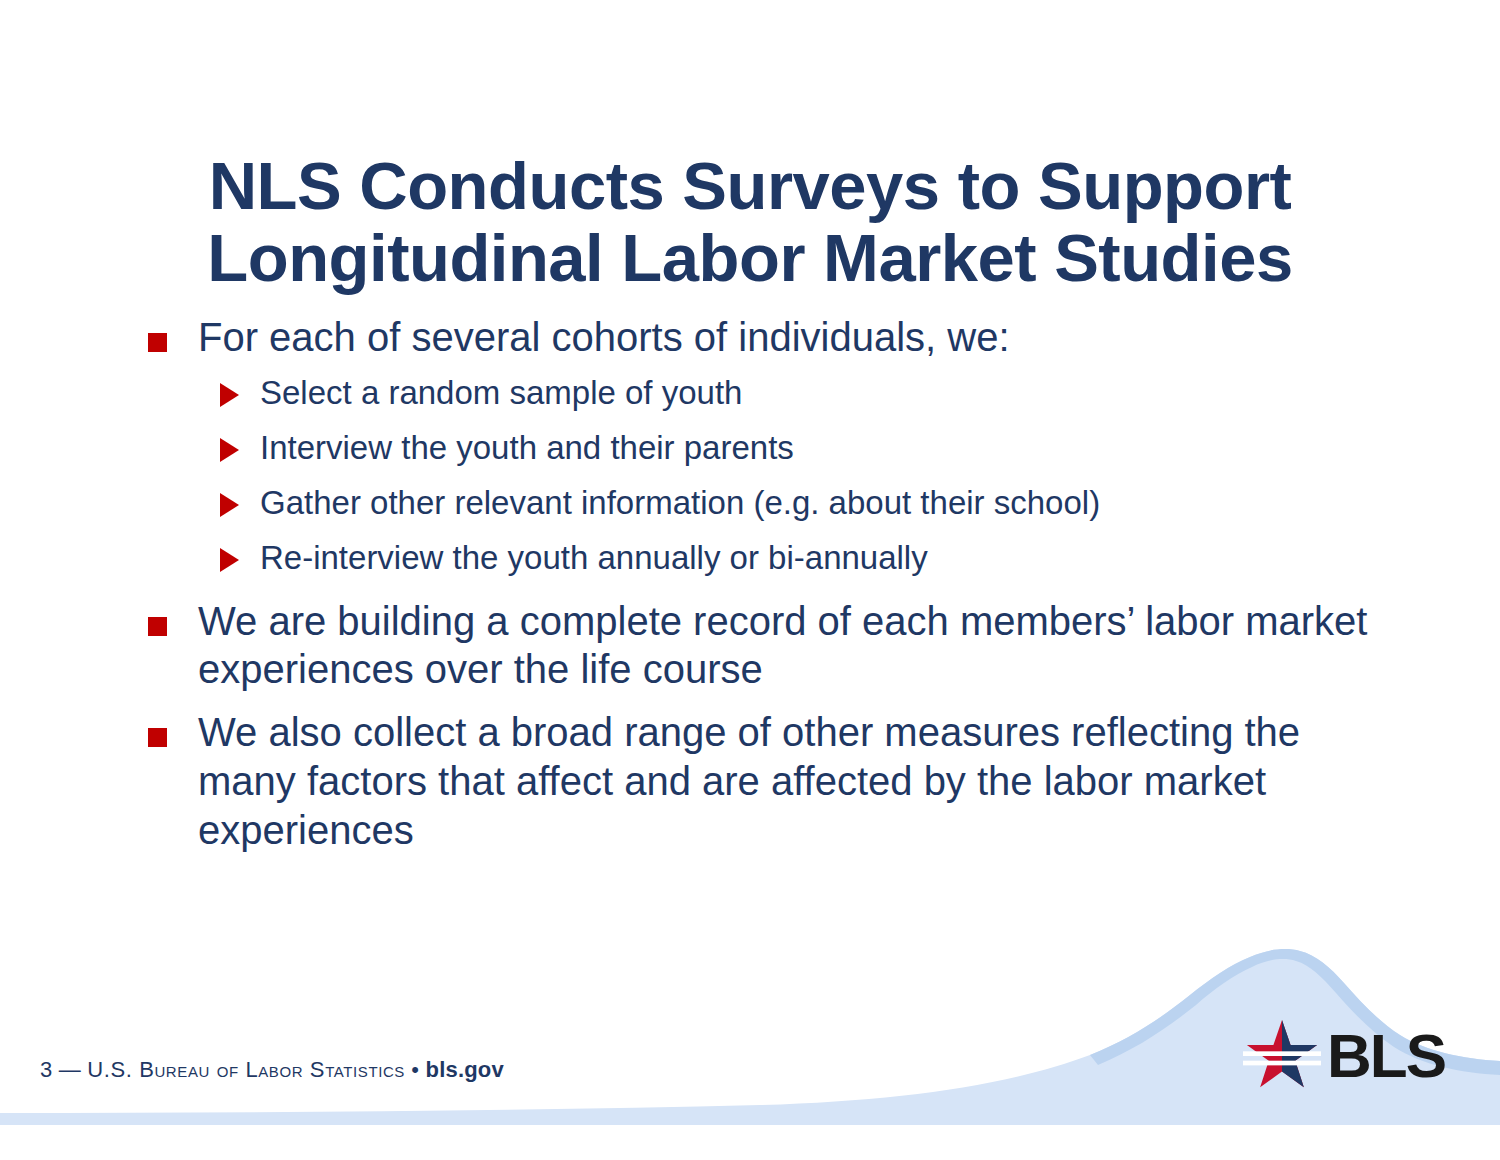NLS Conducts Surveys to Support Longitudinal Labor Market Studies
For each of several cohorts of individuals, we:
Select a random sample of youth
Interview the youth and their parents
Gather other relevant information (e.g. about their school)
Re-interview the youth annually or bi-annually
We are building a complete record of each members’ labor market experiences over the life course
We also collect a broad range of other measures reflecting the many factors that affect and are affected by the labor market experiences
3 — U.S. Bureau of Labor Statistics • bls.gov
BLS